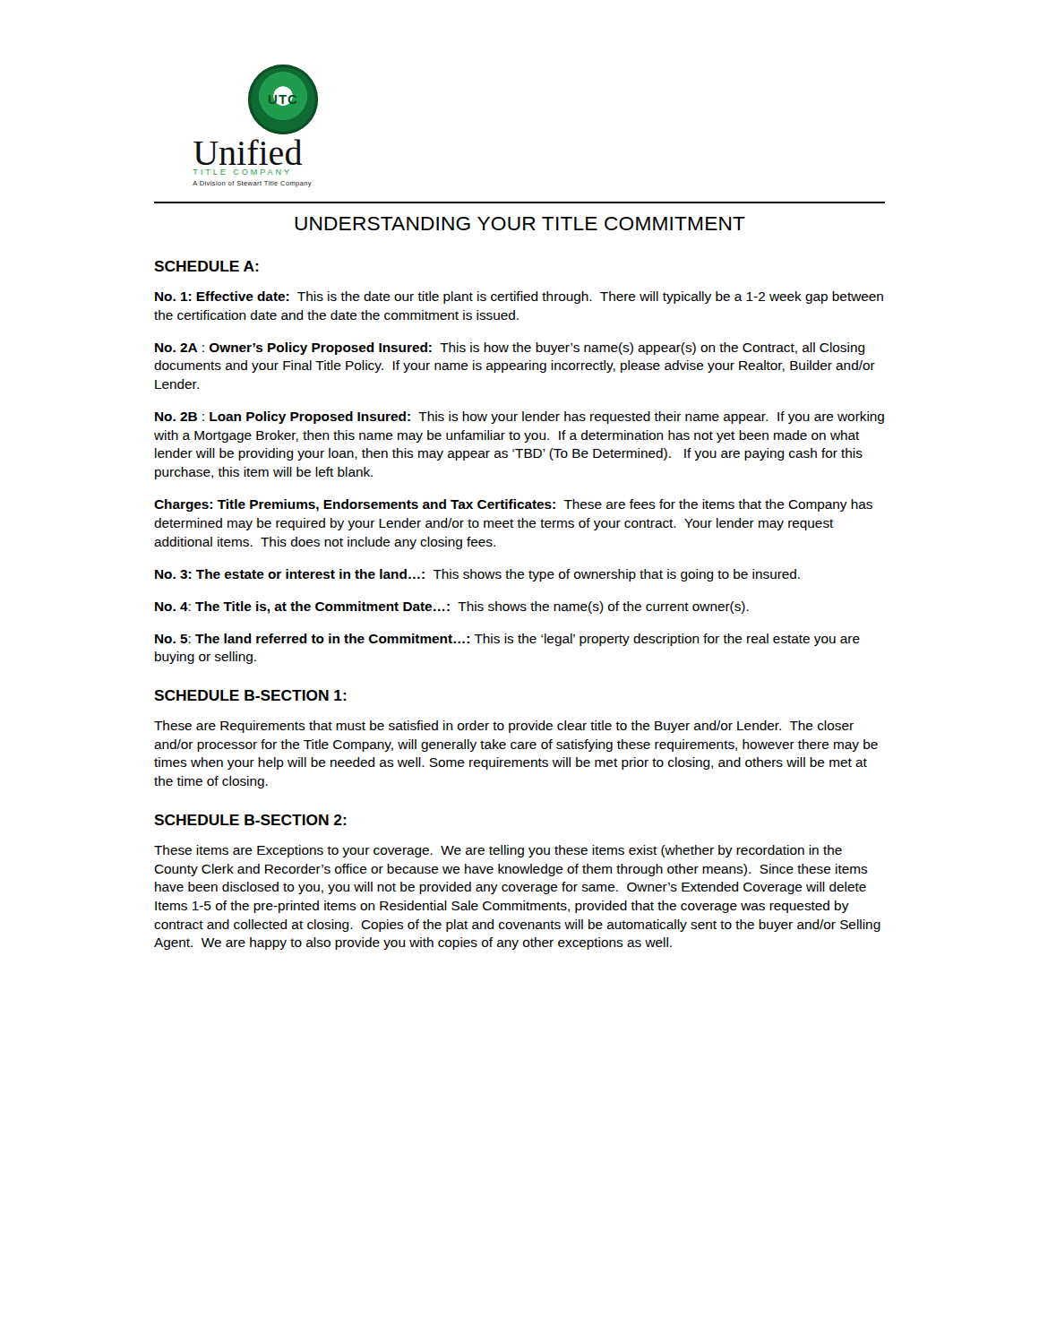UTC
Unified
TITLE COMPANY
A Division of Stewart Title Company
UNDERSTANDING YOUR TITLE COMMITMENT
SCHEDULE A:
No. 1: Effective date: This is the date our title plant is certified through. There will typically be a 1-2 week gap between the certification date and the date the commitment is issued.
No. 2A : Owner’s Policy Proposed Insured: This is how the buyer’s name(s) appear(s) on the Contract, all Closing documents and your Final Title Policy. If your name is appearing incorrectly, please advise your Realtor, Builder and/or Lender.
No. 2B : Loan Policy Proposed Insured: This is how your lender has requested their name appear. If you are working with a Mortgage Broker, then this name may be unfamiliar to you. If a determination has not yet been made on what lender will be providing your loan, then this may appear as ‘TBD’ (To Be Determined). If you are paying cash for this purchase, this item will be left blank.
Charges: Title Premiums, Endorsements and Tax Certificates: These are fees for the items that the Company has determined may be required by your Lender and/or to meet the terms of your contract. Your lender may request additional items. This does not include any closing fees.
No. 3: The estate or interest in the land…: This shows the type of ownership that is going to be insured.
No. 4: The Title is, at the Commitment Date…: This shows the name(s) of the current owner(s).
No. 5: The land referred to in the Commitment…: This is the ‘legal’ property description for the real estate you are buying or selling.
SCHEDULE B-SECTION 1:
These are Requirements that must be satisfied in order to provide clear title to the Buyer and/or Lender. The closer and/or processor for the Title Company, will generally take care of satisfying these requirements, however there may be times when your help will be needed as well. Some requirements will be met prior to closing, and others will be met at the time of closing.
SCHEDULE B-SECTION 2:
These items are Exceptions to your coverage. We are telling you these items exist (whether by recordation in the County Clerk and Recorder’s office or because we have knowledge of them through other means). Since these items have been disclosed to you, you will not be provided any coverage for same. Owner’s Extended Coverage will delete Items 1-5 of the pre-printed items on Residential Sale Commitments, provided that the coverage was requested by contract and collected at closing. Copies of the plat and covenants will be automatically sent to the buyer and/or Selling Agent. We are happy to also provide you with copies of any other exceptions as well.